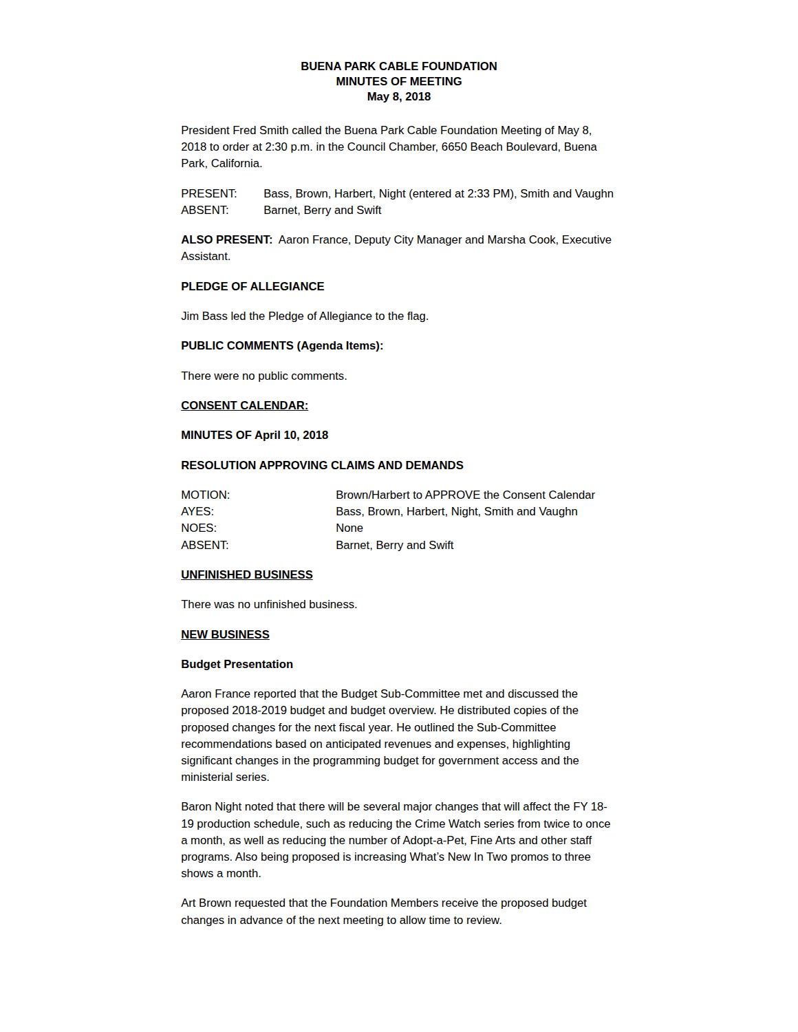BUENA PARK CABLE FOUNDATION MINUTES OF MEETING May 8, 2018
President Fred Smith called the Buena Park Cable Foundation Meeting of May 8, 2018 to order at 2:30 p.m. in the Council Chamber, 6650 Beach Boulevard, Buena Park, California.
PRESENT: Bass, Brown, Harbert, Night (entered at 2:33 PM), Smith and Vaughn
ABSENT: Barnet, Berry and Swift
ALSO PRESENT: Aaron France, Deputy City Manager and Marsha Cook, Executive Assistant.
PLEDGE OF ALLEGIANCE
Jim Bass led the Pledge of Allegiance to the flag.
PUBLIC COMMENTS (Agenda Items):
There were no public comments.
CONSENT CALENDAR:
MINUTES OF April 10, 2018
RESOLUTION APPROVING CLAIMS AND DEMANDS
MOTION: Brown/Harbert to APPROVE the Consent Calendar
AYES: Bass, Brown, Harbert, Night, Smith and Vaughn
NOES: None
ABSENT: Barnet, Berry and Swift
UNFINISHED BUSINESS
There was no unfinished business.
NEW BUSINESS
Budget Presentation
Aaron France reported that the Budget Sub-Committee met and discussed the proposed 2018-2019 budget and budget overview. He distributed copies of the proposed changes for the next fiscal year. He outlined the Sub-Committee recommendations based on anticipated revenues and expenses, highlighting significant changes in the programming budget for government access and the ministerial series.
Baron Night noted that there will be several major changes that will affect the FY 18-19 production schedule, such as reducing the Crime Watch series from twice to once a month, as well as reducing the number of Adopt-a-Pet, Fine Arts and other staff programs. Also being proposed is increasing What’s New In Two promos to three shows a month.
Art Brown requested that the Foundation Members receive the proposed budget changes in advance of the next meeting to allow time to review.